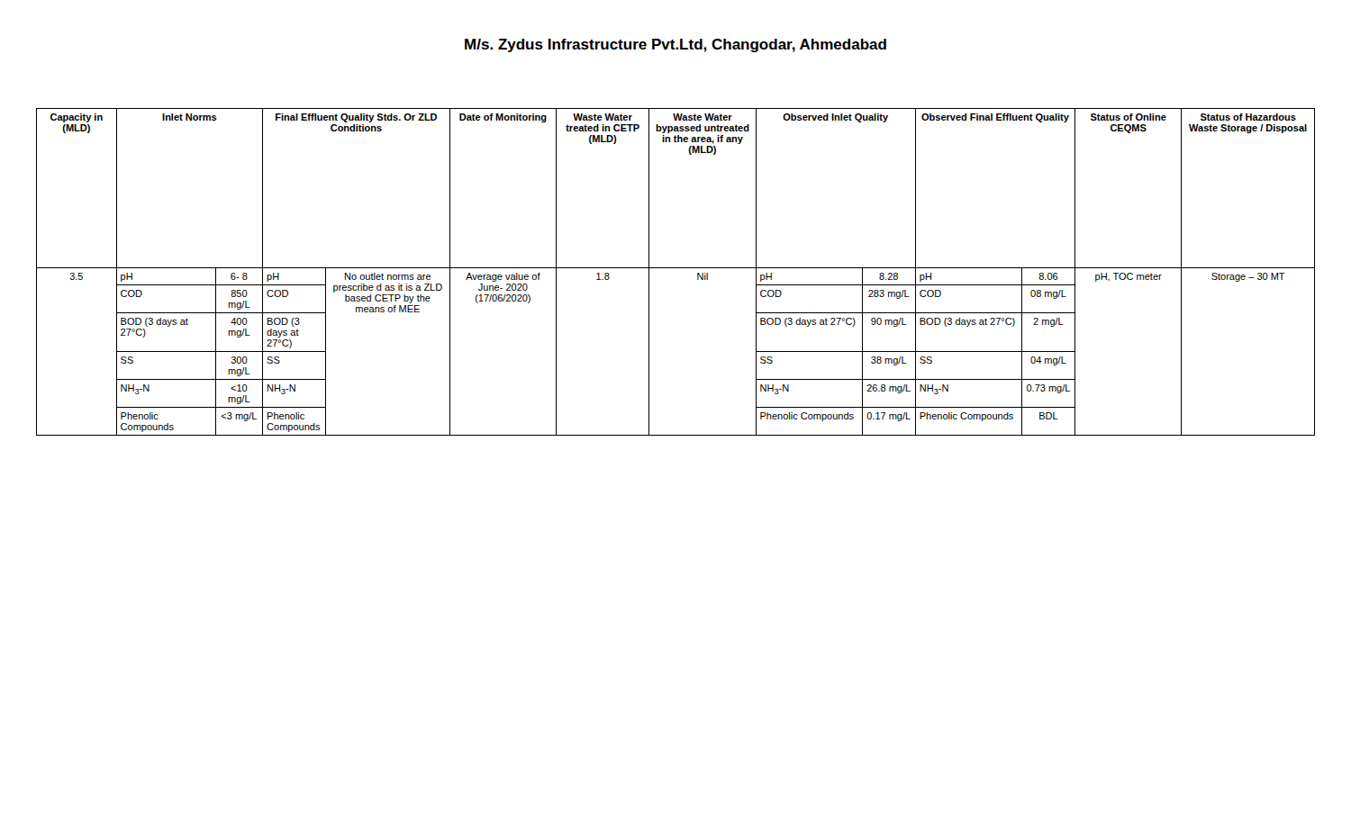M/s. Zydus Infrastructure Pvt.Ltd, Changodar, Ahmedabad
| Capacity in (MLD) | Inlet Norms | Final Effluent Quality Stds. Or ZLD Conditions | Date of Monitoring | Waste Water treated in CETP (MLD) | Waste Water bypassed untreated in the area, if any (MLD) | Observed Inlet Quality | Observed Final Effluent Quality | Status of Online CEQMS | Status of Hazardous Waste Storage / Disposal |
| --- | --- | --- | --- | --- | --- | --- | --- | --- | --- |
| 3.5 | pH | 6- 8 | pH | No outlet norms are prescribe d as it is a ZLD based CETP by the means of MEE | Average value of June- 2020 (17/06/2020) | 1.8 | Nil | pH | 8.28 | pH | 8.06 | pH, TOC meter | Storage – 30 MT |
| COD | 850 mg/L | COD | COD | 283 mg/L | COD | 08 mg/L |
| BOD (3 days at 27°C) | 400 mg/L | BOD (3 days at 27°C) | BOD (3 days at 27°C) | 90 mg/L | BOD (3 days at 27°C) | 2 mg/L |
| SS | 300 mg/L | SS | SS | 38 mg/L | SS | 04 mg/L |
| NH 3 -N | <10 mg/L | NH 3 -N | NH 3 -N | 26.8 mg/L | NH 3 -N | 0.73 mg/L |
| Phenolic Compounds | <3 mg/L | Phenolic Compounds | Phenolic Compounds | 0.17 mg/L | Phenolic Compounds | BDL |